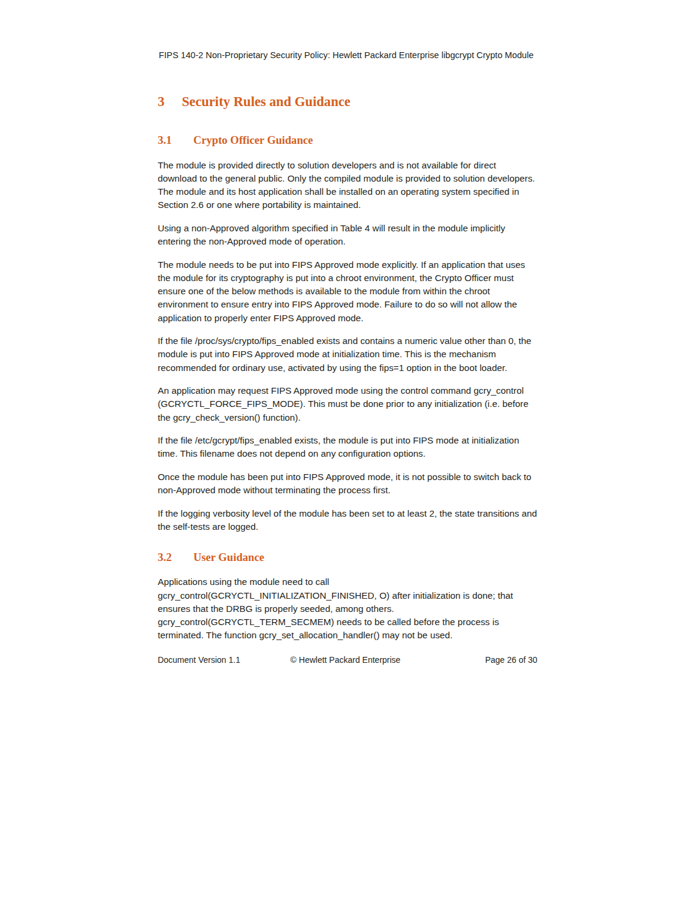FIPS 140-2 Non-Proprietary Security Policy: Hewlett Packard Enterprise libgcrypt Crypto Module
3 Security Rules and Guidance
3.1 Crypto Officer Guidance
The module is provided directly to solution developers and is not available for direct download to the general public. Only the compiled module is provided to solution developers. The module and its host application shall be installed on an operating system specified in Section 2.6 or one where portability is maintained.
Using a non-Approved algorithm specified in Table 4 will result in the module implicitly entering the non-Approved mode of operation.
The module needs to be put into FIPS Approved mode explicitly. If an application that uses the module for its cryptography is put into a chroot environment, the Crypto Officer must ensure one of the below methods is available to the module from within the chroot environment to ensure entry into FIPS Approved mode. Failure to do so will not allow the application to properly enter FIPS Approved mode.
If the file /proc/sys/crypto/fips_enabled exists and contains a numeric value other than 0, the module is put into FIPS Approved mode at initialization time. This is the mechanism recommended for ordinary use, activated by using the fips=1 option in the boot loader.
An application may request FIPS Approved mode using the control command gcry_control (GCRYCTL_FORCE_FIPS_MODE). This must be done prior to any initialization (i.e. before the gcry_check_version() function).
If the file /etc/gcrypt/fips_enabled exists, the module is put into FIPS mode at initialization time. This filename does not depend on any configuration options.
Once the module has been put into FIPS Approved mode, it is not possible to switch back to non-Approved mode without terminating the process first.
If the logging verbosity level of the module has been set to at least 2, the state transitions and the self-tests are logged.
3.2 User Guidance
Applications using the module need to call gcry_control(GCRYCTL_INITIALIZATION_FINISHED, O) after initialization is done; that ensures that the DRBG is properly seeded, among others. gcry_control(GCRYCTL_TERM_SECMEM) needs to be called before the process is terminated. The function gcry_set_allocation_handler() may not be used.
Document Version 1.1
© Hewlett Packard Enterprise
Page 26 of 30